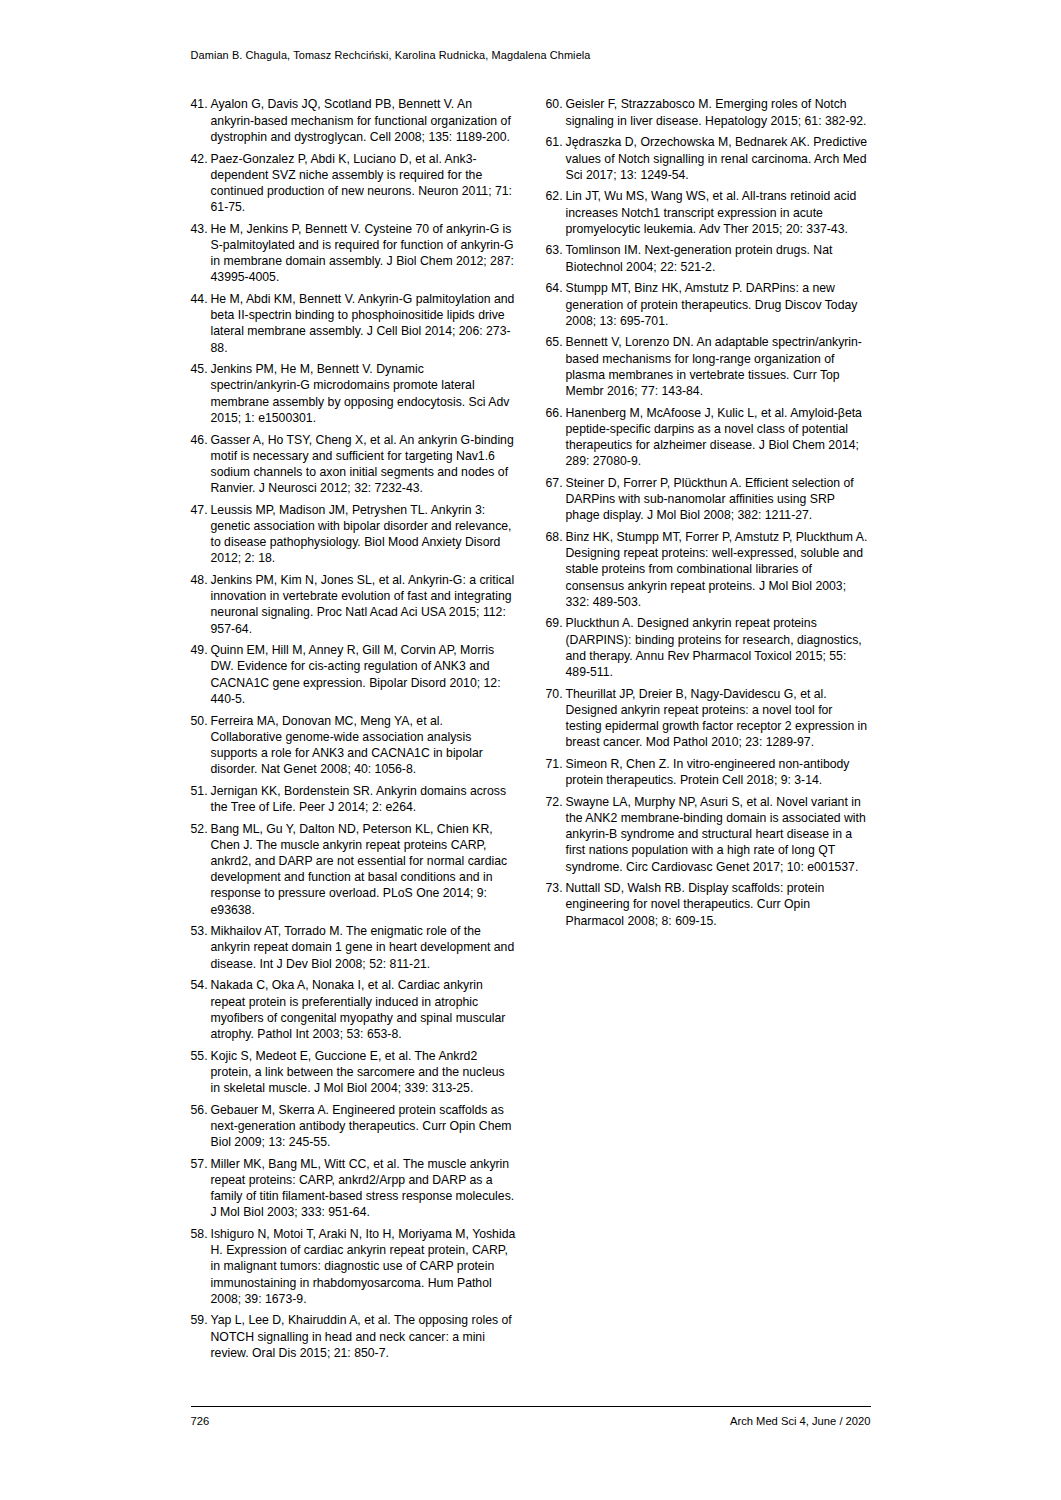Damian B. Chagula, Tomasz Rechciński, Karolina Rudnicka, Magdalena Chmiela
41. Ayalon G, Davis JQ, Scotland PB, Bennett V. An ankyrin-based mechanism for functional organization of dystrophin and dystroglycan. Cell 2008; 135: 1189-200.
42. Paez-Gonzalez P, Abdi K, Luciano D, et al. Ank3-dependent SVZ niche assembly is required for the continued production of new neurons. Neuron 2011; 71: 61-75.
43. He M, Jenkins P, Bennett V. Cysteine 70 of ankyrin-G is S-palmitoylated and is required for function of ankyrin-G in membrane domain assembly. J Biol Chem 2012; 287: 43995-4005.
44. He M, Abdi KM, Bennett V. Ankyrin-G palmitoylation and beta II-spectrin binding to phosphoinositide lipids drive lateral membrane assembly. J Cell Biol 2014; 206: 273-88.
45. Jenkins PM, He M, Bennett V. Dynamic spectrin/ankyrin-G microdomains promote lateral membrane assembly by opposing endocytosis. Sci Adv 2015; 1: e1500301.
46. Gasser A, Ho TSY, Cheng X, et al. An ankyrin G-binding motif is necessary and sufficient for targeting Nav1.6 sodium channels to axon initial segments and nodes of Ranvier. J Neurosci 2012; 32: 7232-43.
47. Leussis MP, Madison JM, Petryshen TL. Ankyrin 3: genetic association with bipolar disorder and relevance, to disease pathophysiology. Biol Mood Anxiety Disord 2012; 2: 18.
48. Jenkins PM, Kim N, Jones SL, et al. Ankyrin-G: a critical innovation in vertebrate evolution of fast and integrating neuronal signaling. Proc Natl Acad Aci USA 2015; 112: 957-64.
49. Quinn EM, Hill M, Anney R, Gill M, Corvin AP, Morris DW. Evidence for cis-acting regulation of ANK3 and CACNA1C gene expression. Bipolar Disord 2010; 12: 440-5.
50. Ferreira MA, Donovan MC, Meng YA, et al. Collaborative genome-wide association analysis supports a role for ANK3 and CACNA1C in bipolar disorder. Nat Genet 2008; 40: 1056-8.
51. Jernigan KK, Bordenstein SR. Ankyrin domains across the Tree of Life. Peer J 2014; 2: e264.
52. Bang ML, Gu Y, Dalton ND, Peterson KL, Chien KR, Chen J. The muscle ankyrin repeat proteins CARP, ankrd2, and DARP are not essential for normal cardiac development and function at basal conditions and in response to pressure overload. PLoS One 2014; 9: e93638.
53. Mikhailov AT, Torrado M. The enigmatic role of the ankyrin repeat domain 1 gene in heart development and disease. Int J Dev Biol 2008; 52: 811-21.
54. Nakada C, Oka A, Nonaka I, et al. Cardiac ankyrin repeat protein is preferentially induced in atrophic myofibers of congenital myopathy and spinal muscular atrophy. Pathol Int 2003; 53: 653-8.
55. Kojic S, Medeot E, Guccione E, et al. The Ankrd2 protein, a link between the sarcomere and the nucleus in skeletal muscle. J Mol Biol 2004; 339: 313-25.
56. Gebauer M, Skerra A. Engineered protein scaffolds as next-generation antibody therapeutics. Curr Opin Chem Biol 2009; 13: 245-55.
57. Miller MK, Bang ML, Witt CC, et al. The muscle ankyrin repeat proteins: CARP, ankrd2/Arpp and DARP as a family of titin filament-based stress response molecules. J Mol Biol 2003; 333: 951-64.
58. Ishiguro N, Motoi T, Araki N, Ito H, Moriyama M, Yoshida H. Expression of cardiac ankyrin repeat protein, CARP, in malignant tumors: diagnostic use of CARP protein immunostaining in rhabdomyosarcoma. Hum Pathol 2008; 39: 1673-9.
59. Yap L, Lee D, Khairuddin A, et al. The opposing roles of NOTCH signalling in head and neck cancer: a mini review. Oral Dis 2015; 21: 850-7.
60. Geisler F, Strazzabosco M. Emerging roles of Notch signaling in liver disease. Hepatology 2015; 61: 382-92.
61. Jędraszka D, Orzechowska M, Bednarek AK. Predictive values of Notch signalling in renal carcinoma. Arch Med Sci 2017; 13: 1249-54.
62. Lin JT, Wu MS, Wang WS, et al. All-trans retinoid acid increases Notch1 transcript expression in acute promyelocytic leukemia. Adv Ther 2015; 20: 337-43.
63. Tomlinson IM. Next-generation protein drugs. Nat Biotechnol 2004; 22: 521-2.
64. Stumpp MT, Binz HK, Amstutz P. DARPins: a new generation of protein therapeutics. Drug Discov Today 2008; 13: 695-701.
65. Bennett V, Lorenzo DN. An adaptable spectrin/ankyrin-based mechanisms for long-range organization of plasma membranes in vertebrate tissues. Curr Top Membr 2016; 77: 143-84.
66. Hanenberg M, McAfoose J, Kulic L, et al. Amyloid-βeta peptide-specific darpins as a novel class of potential therapeutics for alzheimer disease. J Biol Chem 2014; 289: 27080-9.
67. Steiner D, Forrer P, Plückthun A. Efficient selection of DARPins with sub-nanomolar affinities using SRP phage display. J Mol Biol 2008; 382: 1211-27.
68. Binz HK, Stumpp MT, Forrer P, Amstutz P, Pluckthum A. Designing repeat proteins: well-expressed, soluble and stable proteins from combinational libraries of consensus ankyrin repeat proteins. J Mol Biol 2003; 332: 489-503.
69. Pluckthun A. Designed ankyrin repeat proteins (DARPINS): binding proteins for research, diagnostics, and therapy. Annu Rev Pharmacol Toxicol 2015; 55: 489-511.
70. Theurillat JP, Dreier B, Nagy-Davidescu G, et al. Designed ankyrin repeat proteins: a novel tool for testing epidermal growth factor receptor 2 expression in breast cancer. Mod Pathol 2010; 23: 1289-97.
71. Simeon R, Chen Z. In vitro-engineered non-antibody protein therapeutics. Protein Cell 2018; 9: 3-14.
72. Swayne LA, Murphy NP, Asuri S, et al. Novel variant in the ANK2 membrane-binding domain is associated with ankyrin-B syndrome and structural heart disease in a first nations population with a high rate of long QT syndrome. Circ Cardiovasc Genet 2017; 10: e001537.
73. Nuttall SD, Walsh RB. Display scaffolds: protein engineering for novel therapeutics. Curr Opin Pharmacol 2008; 8: 609-15.
726
Arch Med Sci 4, June / 2020